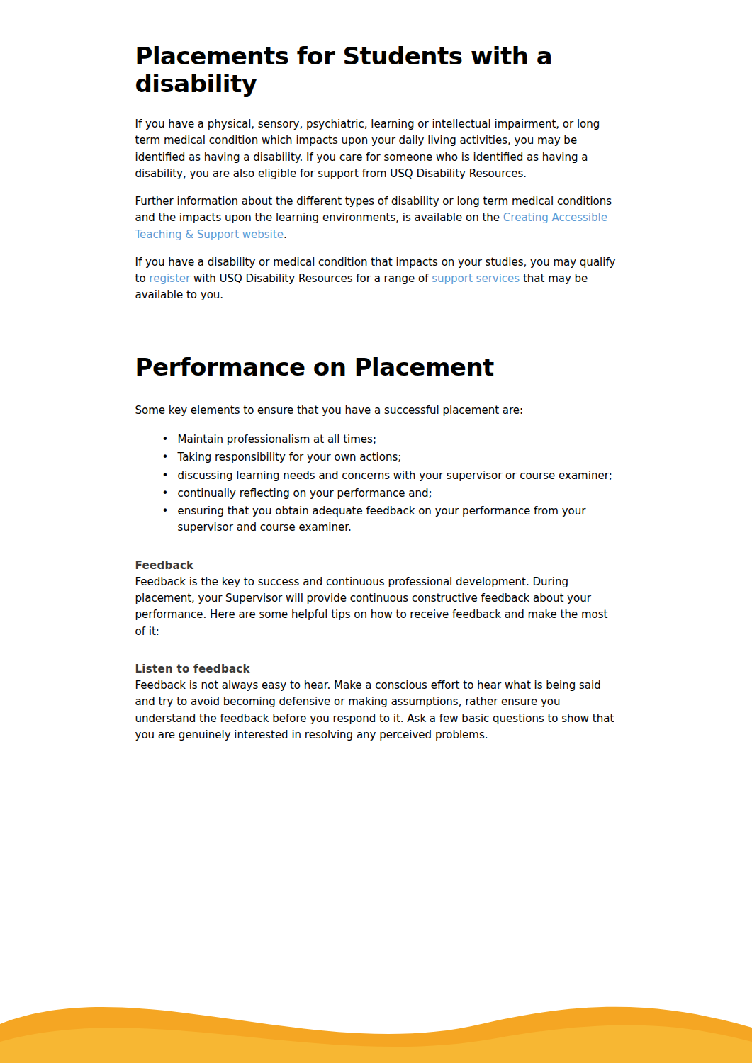Placements for Students with a disability
If you have a physical, sensory, psychiatric, learning or intellectual impairment, or long term medical condition which impacts upon your daily living activities, you may be identified as having a disability. If you care for someone who is identified as having a disability, you are also eligible for support from USQ Disability Resources.
Further information about the different types of disability or long term medical conditions and the impacts upon the learning environments, is available on the Creating Accessible Teaching & Support website.
If you have a disability or medical condition that impacts on your studies, you may qualify to register with USQ Disability Resources for a range of support services that may be available to you.
Performance on Placement
Some key elements to ensure that you have a successful placement are:
Maintain professionalism at all times;
Taking responsibility for your own actions;
discussing learning needs and concerns with your supervisor or course examiner;
continually reflecting on your performance and;
ensuring that you obtain adequate feedback on your performance from your supervisor and course examiner.
Feedback
Feedback is the key to success and continuous professional development. During placement, your Supervisor will provide continuous constructive feedback about your performance. Here are some helpful tips on how to receive feedback and make the most of it:
Listen to feedback
Feedback is not always easy to hear. Make a conscious effort to hear what is being said and try to avoid becoming defensive or making assumptions, rather ensure you understand the feedback before you respond to it. Ask a few basic questions to show that you are genuinely interested in resolving any perceived problems.